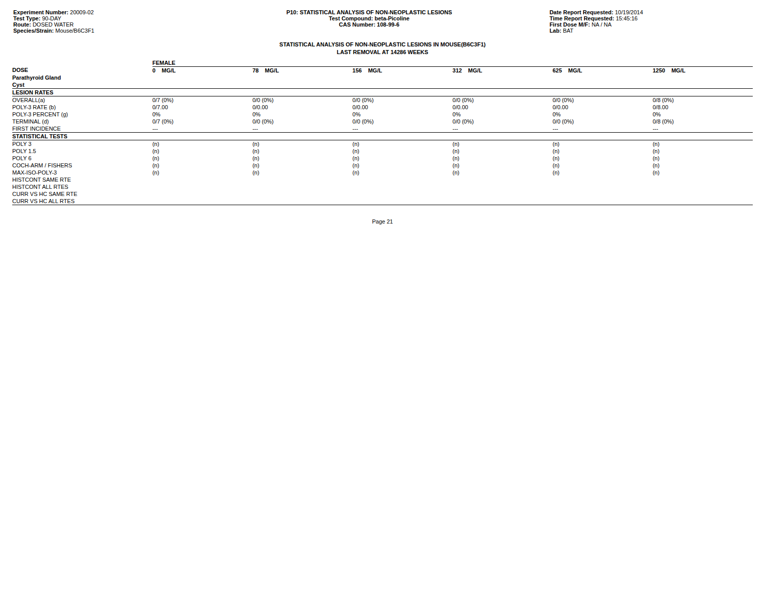| Experiment Number: 20009-02 | P10: STATISTICAL ANALYSIS OF NON-NEOPLASTIC LESIONS | Date Report Requested: 10/19/2014 |
| Test Type: 90-DAY | Test Compound: beta-Picoline | Time Report Requested: 15:45:16 |
| Route: DOSED WATER | CAS Number: 108-99-6 | First Dose M/F: NA / NA |
| Species/Strain: Mouse/B6C3F1 | | Lab: BAT |
STATISTICAL ANALYSIS OF NON-NEOPLASTIC LESIONS IN MOUSE(B6C3F1)
LAST REMOVAL AT 14286 WEEKS
| | FEMALE |
| --- | --- |
| DOSE | 0 MG/L | 78 MG/L | 156 MG/L | 312 MG/L | 625 MG/L | 1250 MG/L |
| Parathyroid Gland | | | | | | |
| Cyst | | | | | | |
| LESION RATES | | | | | | |
| OVERALL(a) | 0/7 (0%) | 0/0 (0%) | 0/0 (0%) | 0/0 (0%) | 0/0 (0%) | 0/8 (0%) |
| POLY-3 RATE (b) | 0/7.00 | 0/0.00 | 0/0.00 | 0/0.00 | 0/0.00 | 0/8.00 |
| POLY-3 PERCENT (g) | 0% | 0% | 0% | 0% | 0% | 0% |
| TERMINAL (d) | 0/7 (0%) | 0/0 (0%) | 0/0 (0%) | 0/0 (0%) | 0/0 (0%) | 0/8 (0%) |
| FIRST INCIDENCE | --- | --- | --- | --- | --- | --- |
| STATISTICAL TESTS | | | | | | |
| POLY 3 | (n) | (n) | (n) | (n) | (n) | (n) |
| POLY 1.5 | (n) | (n) | (n) | (n) | (n) | (n) |
| POLY 6 | (n) | (n) | (n) | (n) | (n) | (n) |
| COCH-ARM / FISHERS | (n) | (n) | (n) | (n) | (n) | (n) |
| MAX-ISO-POLY-3 | (n) | (n) | (n) | (n) | (n) | (n) |
| HISTCONT SAME RTE | | | | | | |
| HISTCONT ALL RTES | | | | | | |
| CURR VS HC SAME RTE | | | | | | |
| CURR VS HC ALL RTES | | | | | | |
Page 21